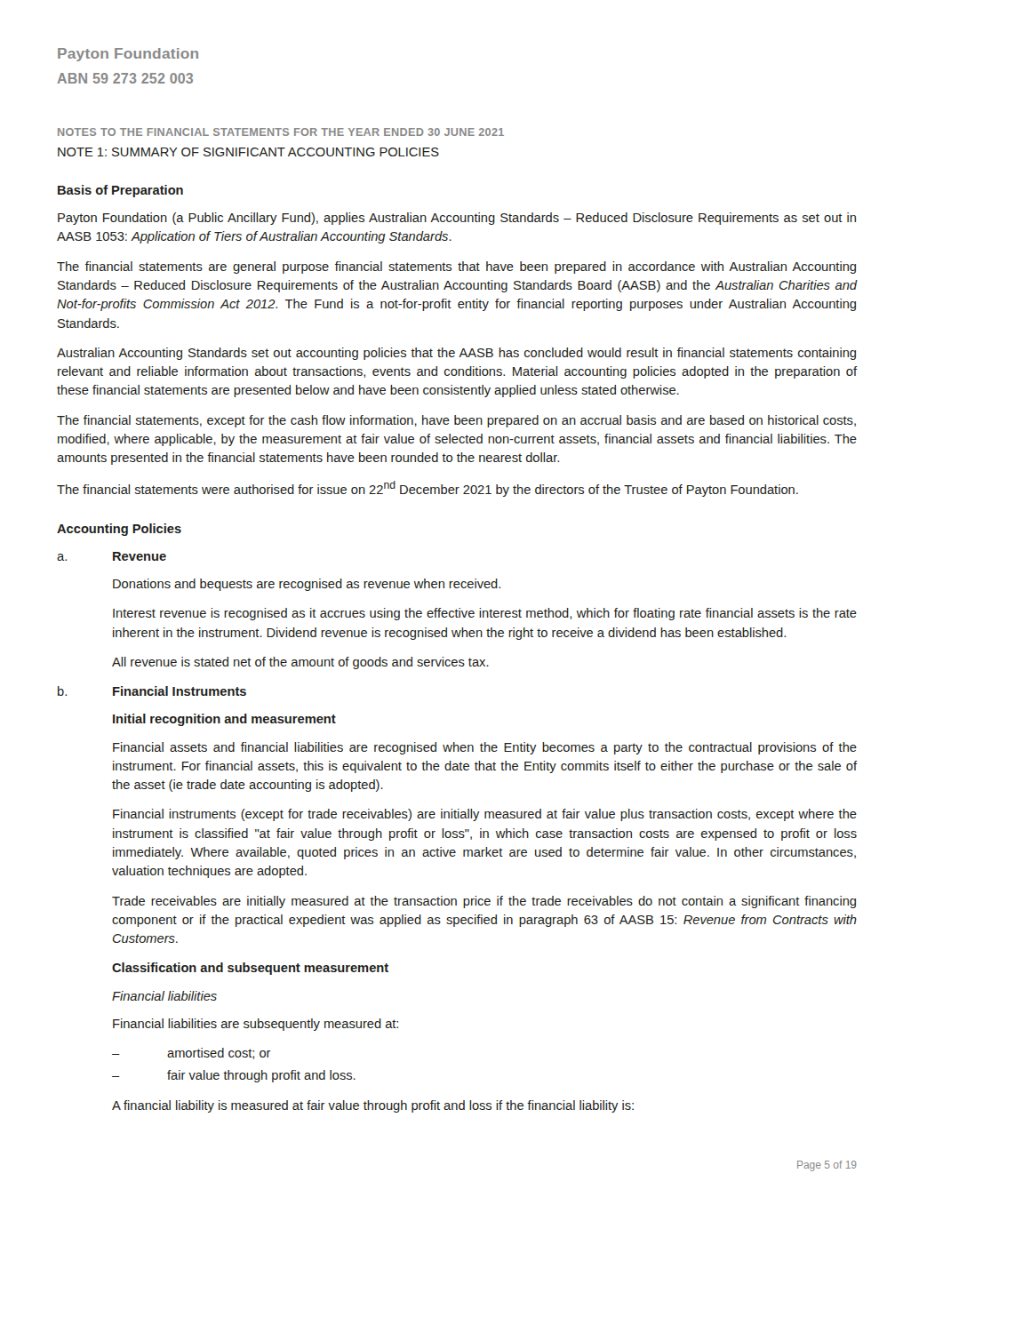Payton Foundation
ABN 59 273 252 003
NOTES TO THE FINANCIAL STATEMENTS FOR THE YEAR ENDED 30 JUNE 2021
NOTE 1: SUMMARY OF SIGNIFICANT ACCOUNTING POLICIES
Basis of Preparation
Payton Foundation (a Public Ancillary Fund), applies Australian Accounting Standards – Reduced Disclosure Requirements as set out in AASB 1053: Application of Tiers of Australian Accounting Standards.
The financial statements are general purpose financial statements that have been prepared in accordance with Australian Accounting Standards – Reduced Disclosure Requirements of the Australian Accounting Standards Board (AASB) and the Australian Charities and Not-for-profits Commission Act 2012. The Fund is a not-for-profit entity for financial reporting purposes under Australian Accounting Standards.
Australian Accounting Standards set out accounting policies that the AASB has concluded would result in financial statements containing relevant and reliable information about transactions, events and conditions. Material accounting policies adopted in the preparation of these financial statements are presented below and have been consistently applied unless stated otherwise.
The financial statements, except for the cash flow information, have been prepared on an accrual basis and are based on historical costs, modified, where applicable, by the measurement at fair value of selected non-current assets, financial assets and financial liabilities. The amounts presented in the financial statements have been rounded to the nearest dollar.
The financial statements were authorised for issue on 22nd December 2021 by the directors of the Trustee of Payton Foundation.
Accounting Policies
Revenue
Donations and bequests are recognised as revenue when received.
Interest revenue is recognised as it accrues using the effective interest method, which for floating rate financial assets is the rate inherent in the instrument. Dividend revenue is recognised when the right to receive a dividend has been established.
All revenue is stated net of the amount of goods and services tax.
Financial Instruments
Initial recognition and measurement
Financial assets and financial liabilities are recognised when the Entity becomes a party to the contractual provisions of the instrument. For financial assets, this is equivalent to the date that the Entity commits itself to either the purchase or the sale of the asset (ie trade date accounting is adopted).
Financial instruments (except for trade receivables) are initially measured at fair value plus transaction costs, except where the instrument is classified "at fair value through profit or loss", in which case transaction costs are expensed to profit or loss immediately. Where available, quoted prices in an active market are used to determine fair value. In other circumstances, valuation techniques are adopted.
Trade receivables are initially measured at the transaction price if the trade receivables do not contain a significant financing component or if the practical expedient was applied as specified in paragraph 63 of AASB 15: Revenue from Contracts with Customers.
Classification and subsequent measurement
Financial liabilities
Financial liabilities are subsequently measured at:
amortised cost; or
fair value through profit and loss.
A financial liability is measured at fair value through profit and loss if the financial liability is:
Page 5 of 19